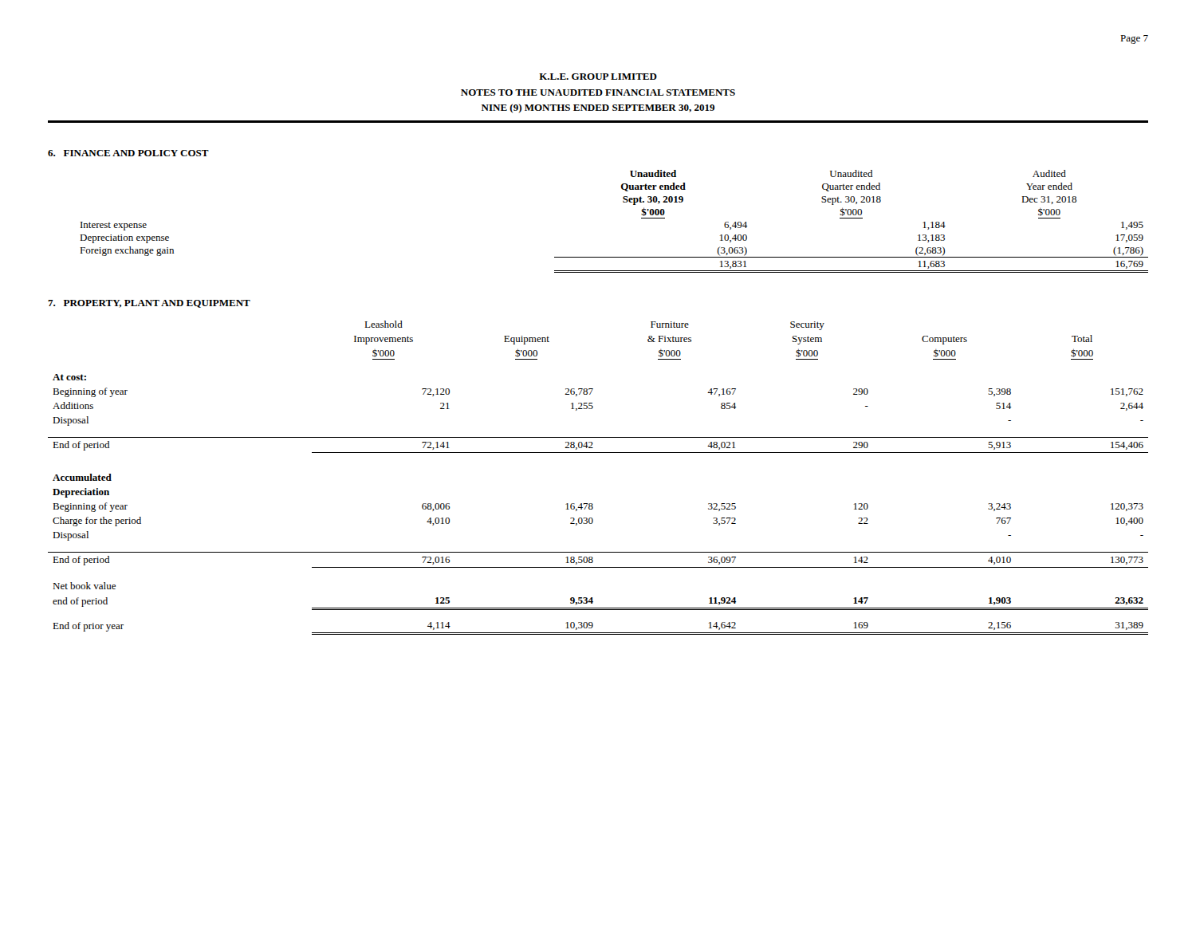Page 7
K.L.E. GROUP LIMITED
NOTES TO THE UNAUDITED FINANCIAL STATEMENTS
NINE (9) MONTHS ENDED SEPTEMBER 30, 2019
6. FINANCE AND POLICY COST
| | Unaudited | Unaudited | Audited |
| | Quarter ended | Quarter ended | Year ended |
| | Sept. 30, 2019 | Sept. 30, 2018 | Dec 31, 2018 |
| | $'000 | $'000 | $'000 |
| Interest expense | 6,494 | 1,184 | 1,495 |
| Depreciation expense | 10,400 | 13,183 | 17,059 |
| Foreign exchange gain | (3,063) | (2,683) | (1,786) |
| | 13,831 | 11,683 | 16,769 |
7. PROPERTY, PLANT AND EQUIPMENT
| | Leashold | | Furniture | Security | | |
| | Improvements | Equipment | & Fixtures | System | Computers | Total |
| | $'000 | $'000 | $'000 | $'000 | $'000 | $'000 |
| At cost: | |
| Beginning of year | 72,120 | 26,787 | 47,167 | 290 | 5,398 | 151,762 |
| Additions | 21 | 1,255 | 854 | - | 514 | 2,644 |
| Disposal | | | | | - | - |
| End of period | 72,141 | 28,042 | 48,021 | 290 | 5,913 | 154,406 |
| Accumulated | |
| Depreciation | |
| Beginning of year | 68,006 | 16,478 | 32,525 | 120 | 3,243 | 120,373 |
| Charge for the period | 4,010 | 2,030 | 3,572 | 22 | 767 | 10,400 |
| Disposal | | | | | - | - |
| End of period | 72,016 | 18,508 | 36,097 | 142 | 4,010 | 130,773 |
| Net book value | |
| end of period | 125 | 9,534 | 11,924 | 147 | 1,903 | 23,632 |
| End of prior year | 4,114 | 10,309 | 14,642 | 169 | 2,156 | 31,389 |